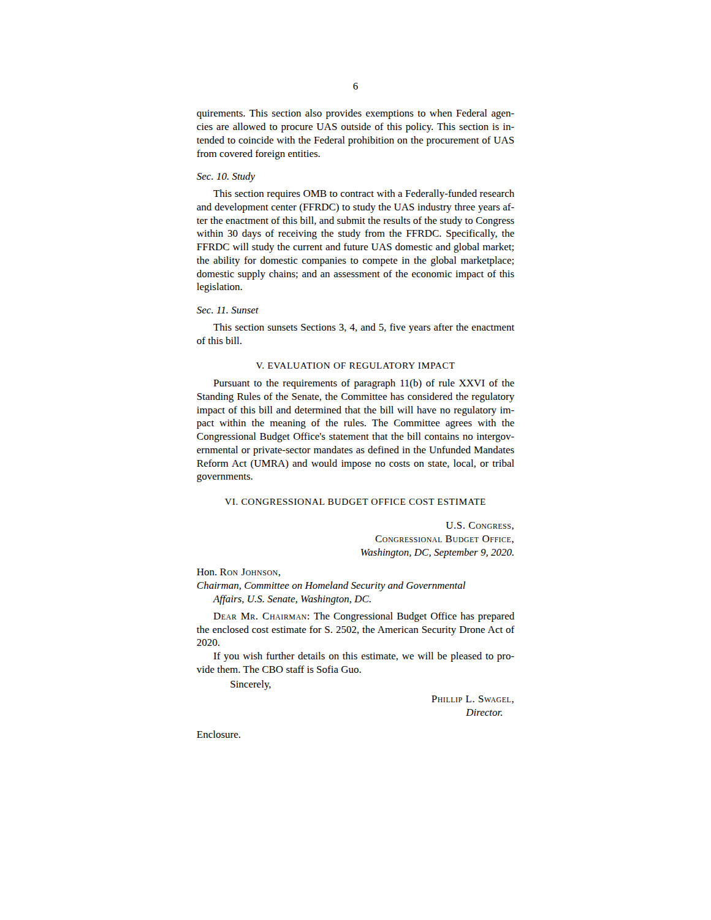6
quirements. This section also provides exemptions to when Federal agencies are allowed to procure UAS outside of this policy. This section is intended to coincide with the Federal prohibition on the procurement of UAS from covered foreign entities.
Sec. 10. Study
This section requires OMB to contract with a Federally-funded research and development center (FFRDC) to study the UAS industry three years after the enactment of this bill, and submit the results of the study to Congress within 30 days of receiving the study from the FFRDC. Specifically, the FFRDC will study the current and future UAS domestic and global market; the ability for domestic companies to compete in the global marketplace; domestic supply chains; and an assessment of the economic impact of this legislation.
Sec. 11. Sunset
This section sunsets Sections 3, 4, and 5, five years after the enactment of this bill.
V. EVALUATION OF REGULATORY IMPACT
Pursuant to the requirements of paragraph 11(b) of rule XXVI of the Standing Rules of the Senate, the Committee has considered the regulatory impact of this bill and determined that the bill will have no regulatory impact within the meaning of the rules. The Committee agrees with the Congressional Budget Office's statement that the bill contains no intergovernmental or private-sector mandates as defined in the Unfunded Mandates Reform Act (UMRA) and would impose no costs on state, local, or tribal governments.
VI. CONGRESSIONAL BUDGET OFFICE COST ESTIMATE
U.S. Congress,
Congressional Budget Office,
Washington, DC, September 9, 2020.
Hon. Ron Johnson, Chairman, Committee on Homeland Security and GovernmentalAffairs, U.S. Senate, Washington, DC.
Dear Mr. Chairman: The Congressional Budget Office has prepared the enclosed cost estimate for S. 2502, the American Security Drone Act of 2020.
If you wish further details on this estimate, we will be pleased to provide them. The CBO staff is Sofia Guo.
Sincerely,
Phillip L. Swagel, Director.
Enclosure.